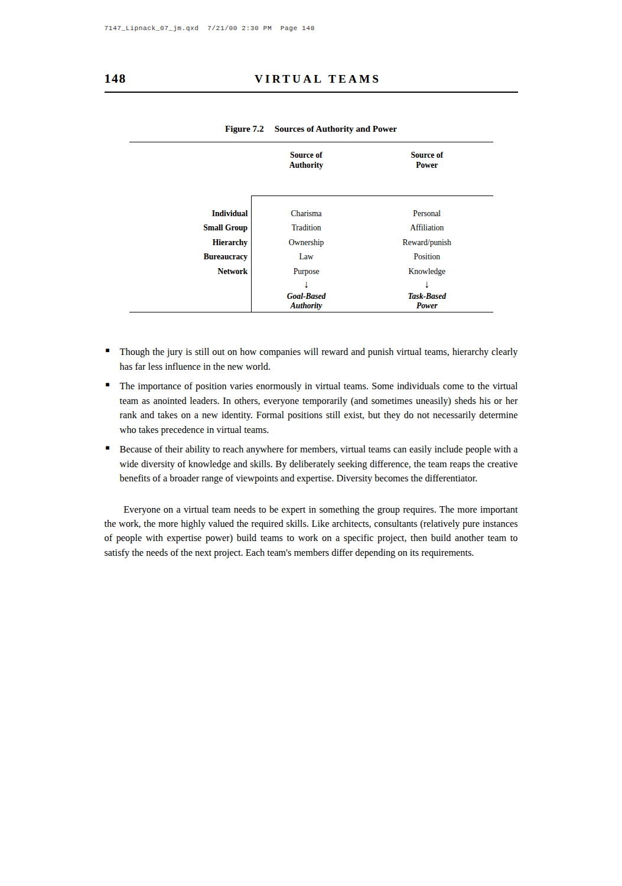7147_Lipnack_07_jm.qxd 7/21/00 2:30 PM Page 148
148 VIRTUAL TEAMS
Figure 7.2 Sources of Authority and Power
| | Source of Authority | Source of Power |
| --- | --- | --- |
| Individual | Charisma | Personal |
| Small Group | Tradition | Affiliation |
| Hierarchy | Ownership | Reward/punish |
| Bureaucracy | Law | Position |
| Network | Purpose | Knowledge |
| | ↓ | ↓ |
| | Goal-Based Authority | Task-Based Power |
Though the jury is still out on how companies will reward and punish virtual teams, hierarchy clearly has far less influence in the new world.
The importance of position varies enormously in virtual teams. Some individuals come to the virtual team as anointed leaders. In others, everyone temporarily (and sometimes uneasily) sheds his or her rank and takes on a new identity. Formal positions still exist, but they do not necessarily determine who takes precedence in virtual teams.
Because of their ability to reach anywhere for members, virtual teams can easily include people with a wide diversity of knowledge and skills. By deliberately seeking difference, the team reaps the creative benefits of a broader range of viewpoints and expertise. Diversity becomes the differentiator.
Everyone on a virtual team needs to be expert in something the group requires. The more important the work, the more highly valued the required skills. Like architects, consultants (relatively pure instances of people with expertise power) build teams to work on a specific project, then build another team to satisfy the needs of the next project. Each team's members differ depending on its requirements.